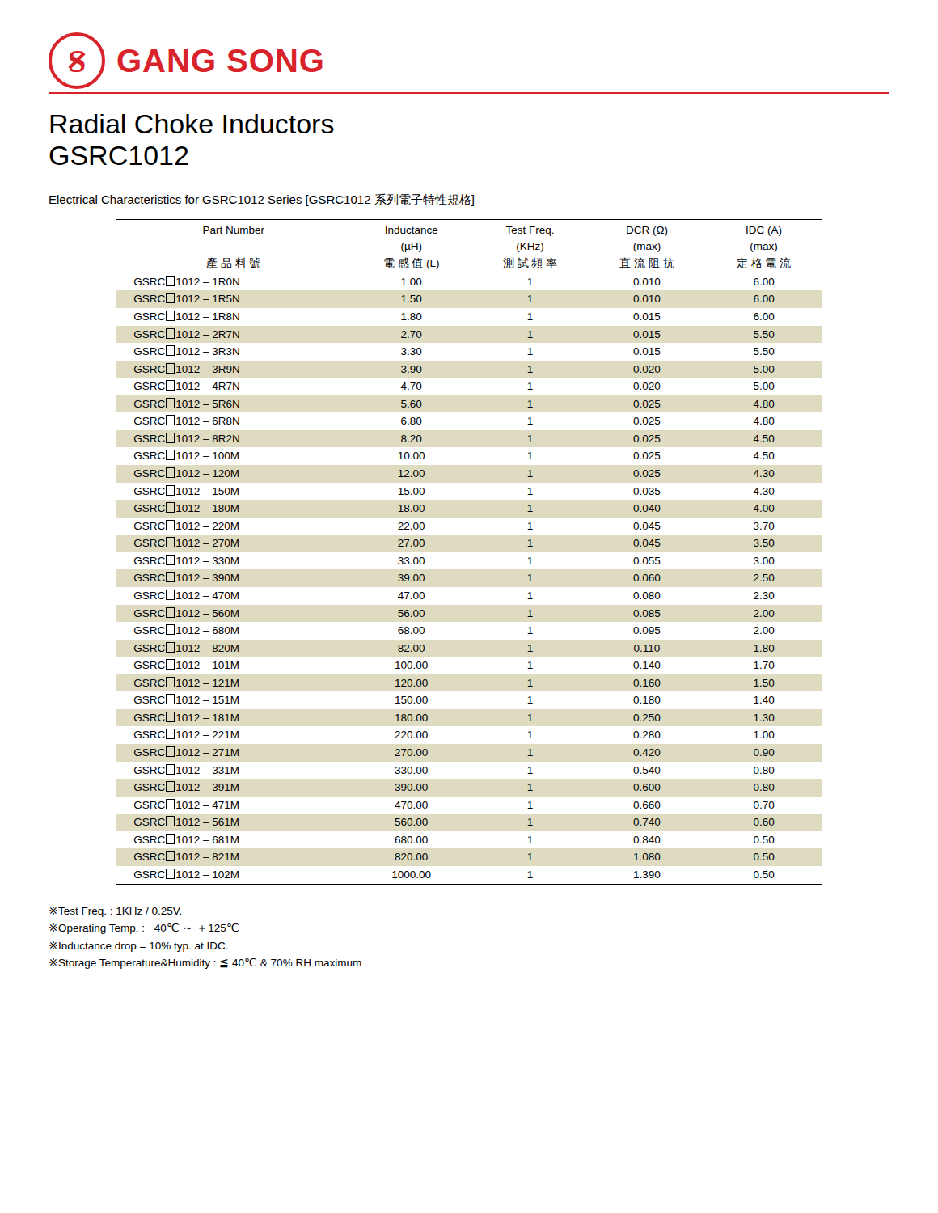GANG SONG
Radial Choke Inductors
GSRC1012
Electrical Characteristics for GSRC1012 Series [GSRC1012 系列電子特性規格]
| Part Number | Inductance | Test Freq. | DCR (Ω) | IDC (A) |
| --- | --- | --- | --- | --- |
| | (µH) | (KHz) | (max) | (max) |
| 產 品 料 號 | 電 感 值 (L) | 測 試 頻 率 | 直 流 阻 抗 | 定 格 電 流 |
| GSRC 1012 – 1R0N | 1.00 | 1 | 0.010 | 6.00 |
| GSRC 1012 – 1R5N | 1.50 | 1 | 0.010 | 6.00 |
| GSRC 1012 – 1R8N | 1.80 | 1 | 0.015 | 6.00 |
| GSRC 1012 – 2R7N | 2.70 | 1 | 0.015 | 5.50 |
| GSRC 1012 – 3R3N | 3.30 | 1 | 0.015 | 5.50 |
| GSRC 1012 – 3R9N | 3.90 | 1 | 0.020 | 5.00 |
| GSRC 1012 – 4R7N | 4.70 | 1 | 0.020 | 5.00 |
| GSRC 1012 – 5R6N | 5.60 | 1 | 0.025 | 4.80 |
| GSRC 1012 – 6R8N | 6.80 | 1 | 0.025 | 4.80 |
| GSRC 1012 – 8R2N | 8.20 | 1 | 0.025 | 4.50 |
| GSRC 1012 – 100M | 10.00 | 1 | 0.025 | 4.50 |
| GSRC 1012 – 120M | 12.00 | 1 | 0.025 | 4.30 |
| GSRC 1012 – 150M | 15.00 | 1 | 0.035 | 4.30 |
| GSRC 1012 – 180M | 18.00 | 1 | 0.040 | 4.00 |
| GSRC 1012 – 220M | 22.00 | 1 | 0.045 | 3.70 |
| GSRC 1012 – 270M | 27.00 | 1 | 0.045 | 3.50 |
| GSRC 1012 – 330M | 33.00 | 1 | 0.055 | 3.00 |
| GSRC 1012 – 390M | 39.00 | 1 | 0.060 | 2.50 |
| GSRC 1012 – 470M | 47.00 | 1 | 0.080 | 2.30 |
| GSRC 1012 – 560M | 56.00 | 1 | 0.085 | 2.00 |
| GSRC 1012 – 680M | 68.00 | 1 | 0.095 | 2.00 |
| GSRC 1012 – 820M | 82.00 | 1 | 0.110 | 1.80 |
| GSRC 1012 – 101M | 100.00 | 1 | 0.140 | 1.70 |
| GSRC 1012 – 121M | 120.00 | 1 | 0.160 | 1.50 |
| GSRC 1012 – 151M | 150.00 | 1 | 0.180 | 1.40 |
| GSRC 1012 – 181M | 180.00 | 1 | 0.250 | 1.30 |
| GSRC 1012 – 221M | 220.00 | 1 | 0.280 | 1.00 |
| GSRC 1012 – 271M | 270.00 | 1 | 0.420 | 0.90 |
| GSRC 1012 – 331M | 330.00 | 1 | 0.540 | 0.80 |
| GSRC 1012 – 391M | 390.00 | 1 | 0.600 | 0.80 |
| GSRC 1012 – 471M | 470.00 | 1 | 0.660 | 0.70 |
| GSRC 1012 – 561M | 560.00 | 1 | 0.740 | 0.60 |
| GSRC 1012 – 681M | 680.00 | 1 | 0.840 | 0.50 |
| GSRC 1012 – 821M | 820.00 | 1 | 1.080 | 0.50 |
| GSRC 1012 – 102M | 1000.00 | 1 | 1.390 | 0.50 |
※Test Freq. : 1KHz / 0.25V.
※Operating Temp. : −40℃ ～ ＋125℃
※Inductance drop = 10% typ. at IDC.
※Storage Temperature&Humidity : ≦ 40℃ & 70% RH maximum